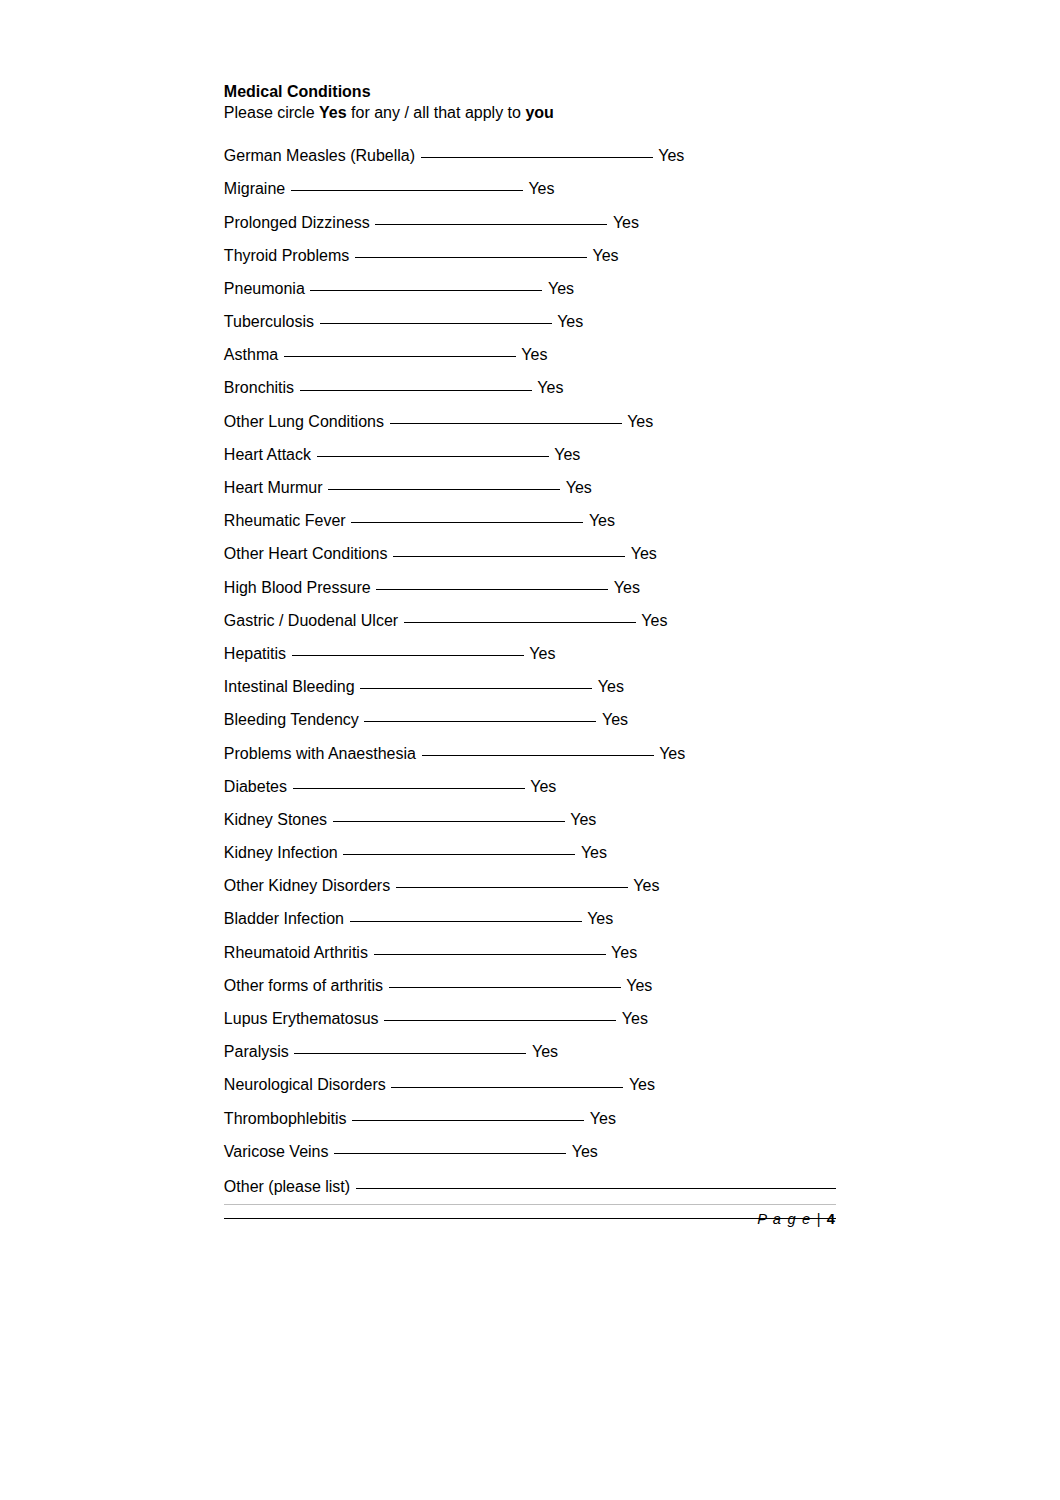Medical Conditions
Please circle Yes for any / all that apply to you
German Measles (Rubella) Yes
Migraine Yes
Prolonged Dizziness Yes
Thyroid Problems Yes
Pneumonia Yes
Tuberculosis Yes
Asthma Yes
Bronchitis Yes
Other Lung Conditions Yes
Heart Attack Yes
Heart Murmur Yes
Rheumatic Fever Yes
Other Heart Conditions Yes
High Blood Pressure Yes
Gastric / Duodenal Ulcer Yes
Hepatitis Yes
Intestinal Bleeding Yes
Bleeding Tendency Yes
Problems with Anaesthesia Yes
Diabetes Yes
Kidney Stones Yes
Kidney Infection Yes
Other Kidney Disorders Yes
Bladder Infection Yes
Rheumatoid Arthritis Yes
Other forms of arthritis Yes
Lupus Erythematosus Yes
Paralysis Yes
Neurological Disorders Yes
Thrombophlebitis Yes
Varicose Veins Yes
Other (please list)
P a g e | 4